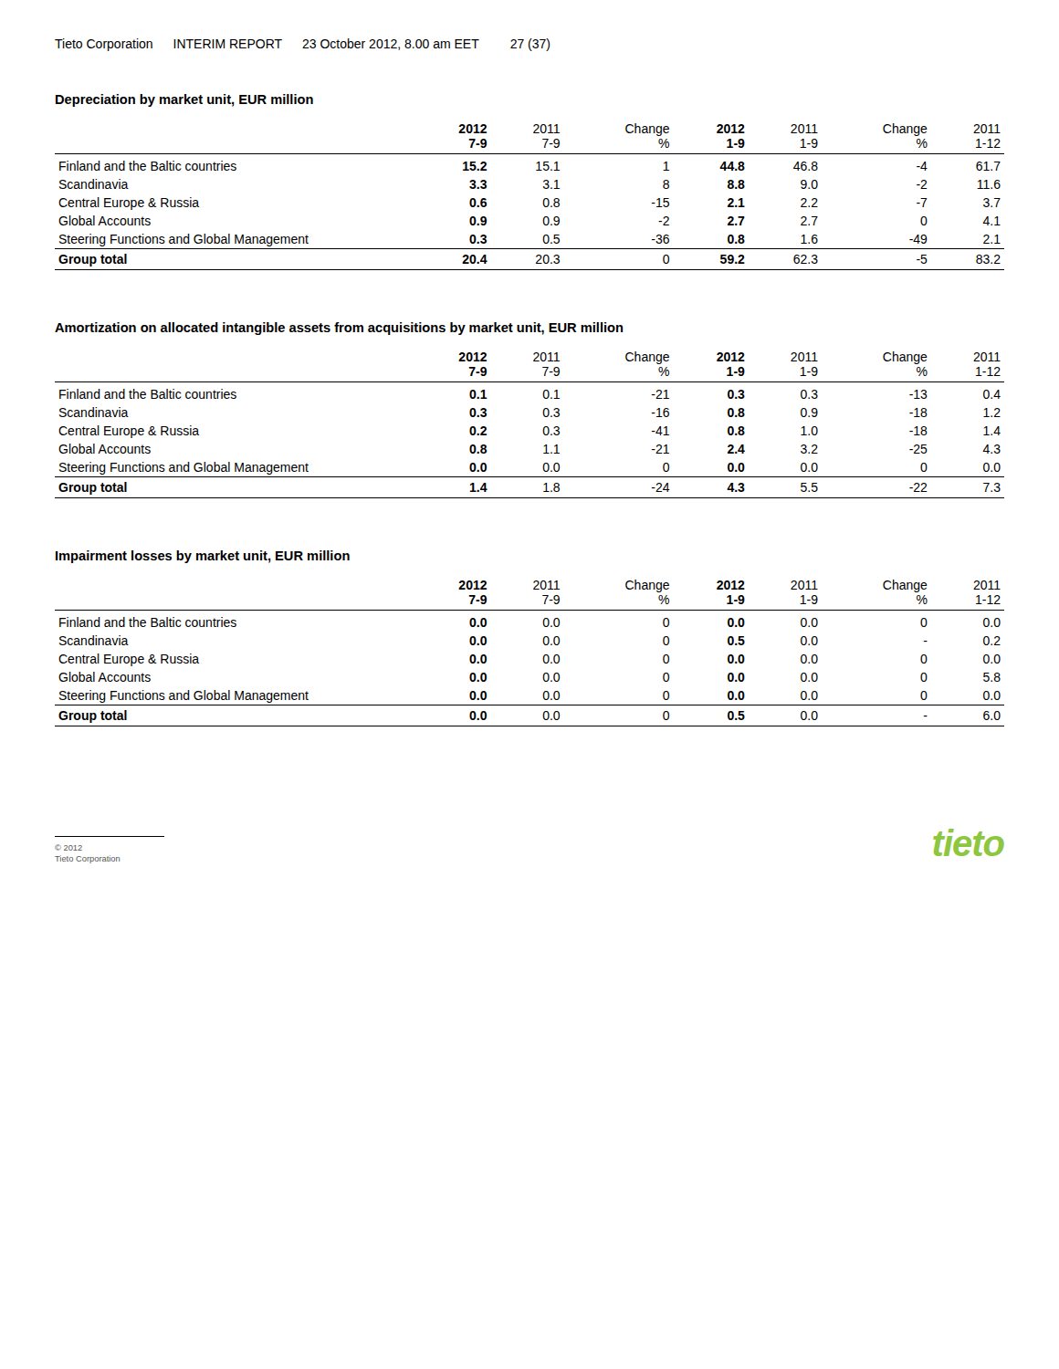Tieto Corporation INTERIM REPORT 23 October 2012, 8.00 am EET 27 (37)
Depreciation by market unit, EUR million
| | 2012 | 2011 | Change | 2012 | 2011 | Change | 2011 |
| --- | --- | --- | --- | --- | --- | --- | --- |
| | 7-9 | 7-9 | % | 1-9 | 1-9 | % | 1-12 |
| Finland and the Baltic countries | 15.2 | 15.1 | 1 | 44.8 | 46.8 | -4 | 61.7 |
| Scandinavia | 3.3 | 3.1 | 8 | 8.8 | 9.0 | -2 | 11.6 |
| Central Europe & Russia | 0.6 | 0.8 | -15 | 2.1 | 2.2 | -7 | 3.7 |
| Global Accounts | 0.9 | 0.9 | -2 | 2.7 | 2.7 | 0 | 4.1 |
| Steering Functions and Global Management | 0.3 | 0.5 | -36 | 0.8 | 1.6 | -49 | 2.1 |
| Group total | 20.4 | 20.3 | 0 | 59.2 | 62.3 | -5 | 83.2 |
Amortization on allocated intangible assets from acquisitions by market unit, EUR million
| | 2012 | 2011 | Change | 2012 | 2011 | Change | 2011 |
| --- | --- | --- | --- | --- | --- | --- | --- |
| | 7-9 | 7-9 | % | 1-9 | 1-9 | % | 1-12 |
| Finland and the Baltic countries | 0.1 | 0.1 | -21 | 0.3 | 0.3 | -13 | 0.4 |
| Scandinavia | 0.3 | 0.3 | -16 | 0.8 | 0.9 | -18 | 1.2 |
| Central Europe & Russia | 0.2 | 0.3 | -41 | 0.8 | 1.0 | -18 | 1.4 |
| Global Accounts | 0.8 | 1.1 | -21 | 2.4 | 3.2 | -25 | 4.3 |
| Steering Functions and Global Management | 0.0 | 0.0 | 0 | 0.0 | 0.0 | 0 | 0.0 |
| Group total | 1.4 | 1.8 | -24 | 4.3 | 5.5 | -22 | 7.3 |
Impairment losses by market unit, EUR million
| | 2012 | 2011 | Change | 2012 | 2011 | Change | 2011 |
| --- | --- | --- | --- | --- | --- | --- | --- |
| | 7-9 | 7-9 | % | 1-9 | 1-9 | % | 1-12 |
| Finland and the Baltic countries | 0.0 | 0.0 | 0 | 0.0 | 0.0 | 0 | 0.0 |
| Scandinavia | 0.0 | 0.0 | 0 | 0.5 | 0.0 | - | 0.2 |
| Central Europe & Russia | 0.0 | 0.0 | 0 | 0.0 | 0.0 | 0 | 0.0 |
| Global Accounts | 0.0 | 0.0 | 0 | 0.0 | 0.0 | 0 | 5.8 |
| Steering Functions and Global Management | 0.0 | 0.0 | 0 | 0.0 | 0.0 | 0 | 0.0 |
| Group total | 0.0 | 0.0 | 0 | 0.5 | 0.0 | - | 6.0 |
© 2012
Tieto Corporation
tieto